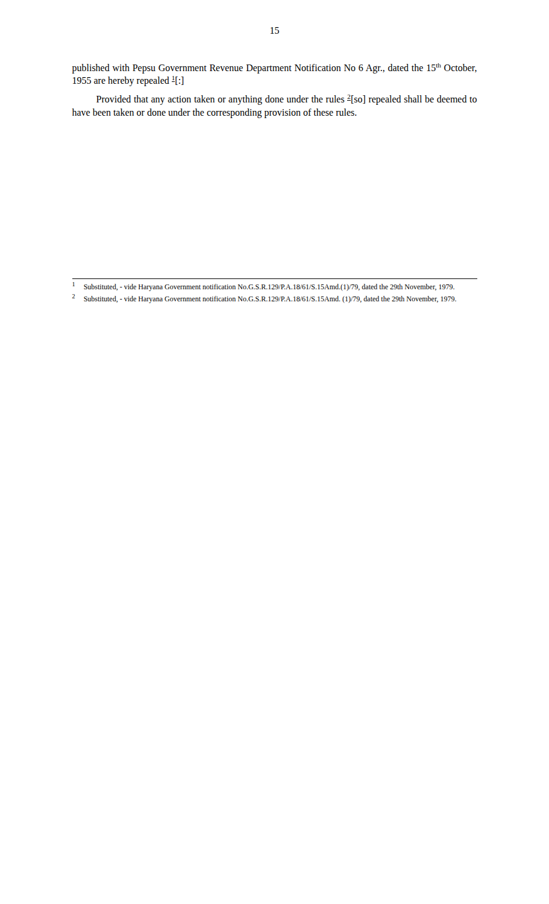15
published with Pepsu Government Revenue Department Notification No 6 Agr., dated the 15th October, 1955 are hereby repealed 1[:]
Provided that any action taken or anything done under the rules 2[so] repealed shall be deemed to have been taken or done under the corresponding provision of these rules.
Substituted, - vide Haryana Government notification No.G.S.R.129/P.A.18/61/S.15Amd.(1)/79, dated the 29th November, 1979.
Substituted, - vide Haryana Government notification No.G.S.R.129/P.A.18/61/S.15Amd. (1)/79, dated the 29th November, 1979.